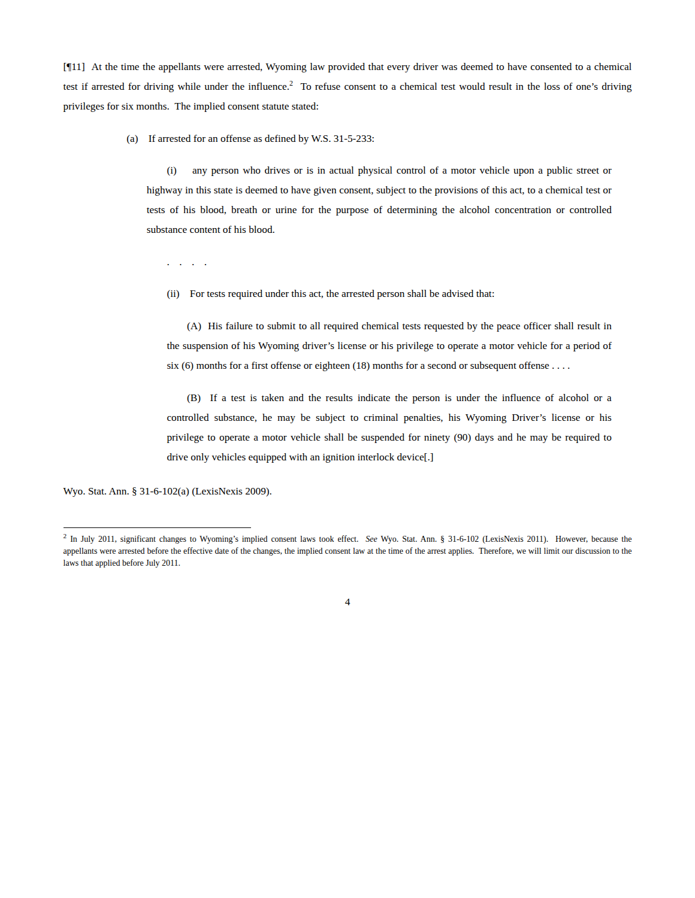[¶11] At the time the appellants were arrested, Wyoming law provided that every driver was deemed to have consented to a chemical test if arrested for driving while under the influence.2 To refuse consent to a chemical test would result in the loss of one’s driving privileges for six months. The implied consent statute stated:
(a) If arrested for an offense as defined by W.S. 31-5-233:
(i) any person who drives or is in actual physical control of a motor vehicle upon a public street or highway in this state is deemed to have given consent, subject to the provisions of this act, to a chemical test or tests of his blood, breath or urine for the purpose of determining the alcohol concentration or controlled substance content of his blood.
. . . .
(ii) For tests required under this act, the arrested person shall be advised that:
(A) His failure to submit to all required chemical tests requested by the peace officer shall result in the suspension of his Wyoming driver’s license or his privilege to operate a motor vehicle for a period of six (6) months for a first offense or eighteen (18) months for a second or subsequent offense . . . .
(B) If a test is taken and the results indicate the person is under the influence of alcohol or a controlled substance, he may be subject to criminal penalties, his Wyoming Driver’s license or his privilege to operate a motor vehicle shall be suspended for ninety (90) days and he may be required to drive only vehicles equipped with an ignition interlock device[.]
Wyo. Stat. Ann. § 31-6-102(a) (LexisNexis 2009).
2 In July 2011, significant changes to Wyoming’s implied consent laws took effect. See Wyo. Stat. Ann. § 31-6-102 (LexisNexis 2011). However, because the appellants were arrested before the effective date of the changes, the implied consent law at the time of the arrest applies. Therefore, we will limit our discussion to the laws that applied before July 2011.
4